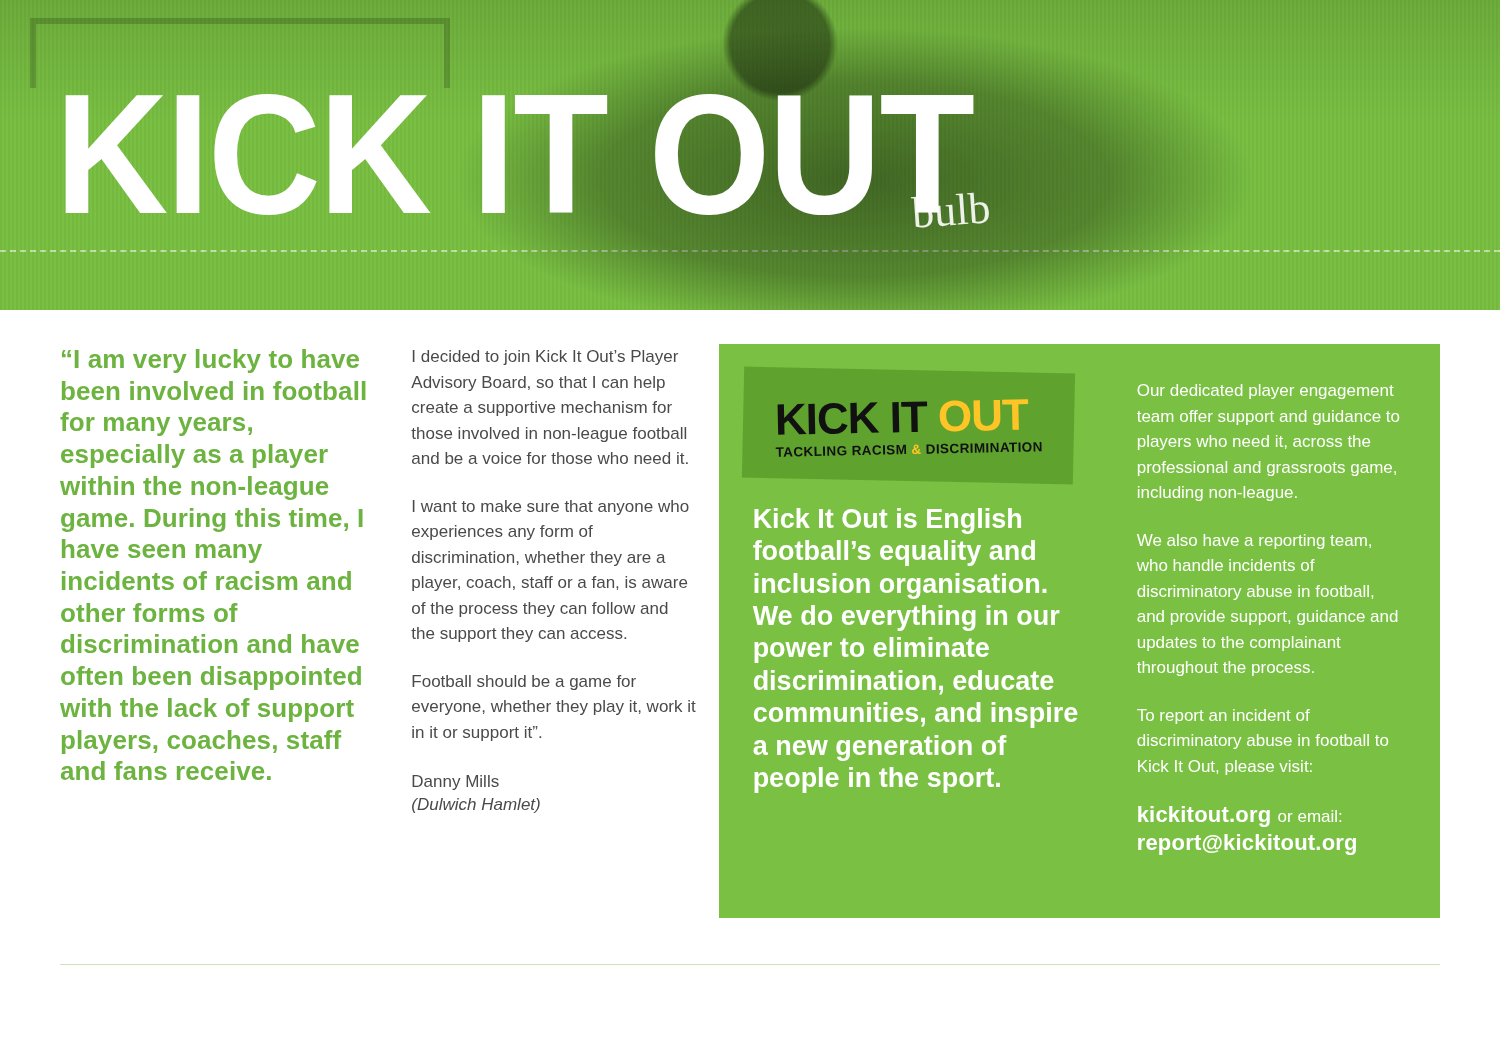Kick It Out
bulb
“I am very lucky to have been involved in football for many years, especially as a player within the non-league game. During this time, I have seen many incidents of racism and other forms of discrimination and have often been disappointed with the lack of support players, coaches, staff and fans receive.
I decided to join Kick It Out’s Player Advisory Board, so that I can help create a supportive mechanism for those involved in non-league football and be a voice for those who need it.
I want to make sure that anyone who experiences any form of discrimination, whether they are a player, coach, staff or a fan, is aware of the process they can follow and the support they can access.
Football should be a game for everyone, whether they play it, work it in it or support it”.
Danny Mills
(Dulwich Hamlet)
KICK IT OUT
TACKLING RACISM & DISCRIMINATION
Kick It Out is English football’s equality and inclusion organisation. We do everything in our power to eliminate discrimination, educate communities, and inspire a new generation of people in the sport.
Our dedicated player engagement team offer support and guidance to players who need it, across the professional and grassroots game, including non-league.
We also have a reporting team, who handle incidents of discriminatory abuse in football, and provide support, guidance and updates to the complainant throughout the process.
To report an incident of discriminatory abuse in football to Kick It Out, please visit:
kickitout.org or email:
report@kickitout.org